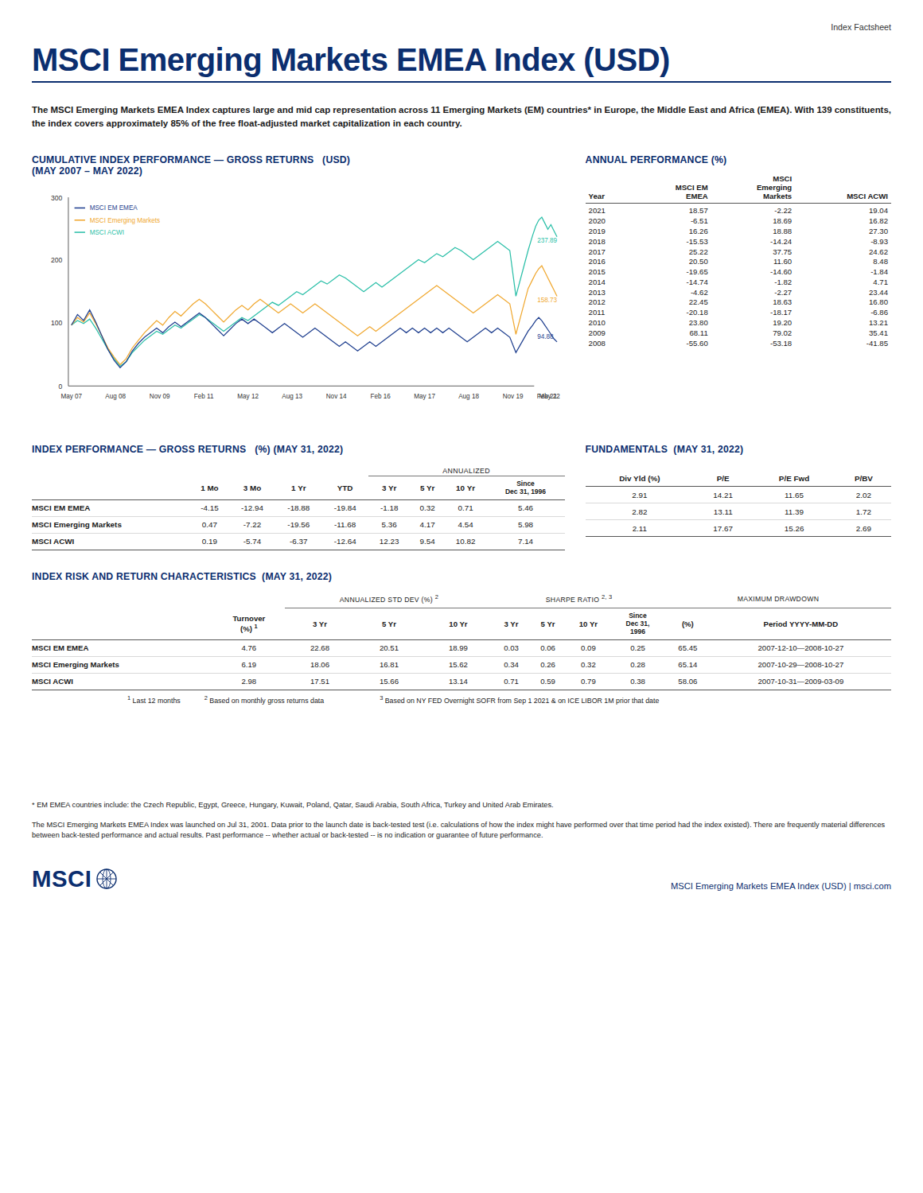Index Factsheet
MSCI Emerging Markets EMEA Index (USD)
The MSCI Emerging Markets EMEA Index captures large and mid cap representation across 11 Emerging Markets (EM) countries* in Europe, the Middle East and Africa (EMEA). With 139 constituents, the index covers approximately 85% of the free float-adjusted market capitalization in each country.
CUMULATIVE INDEX PERFORMANCE — GROSS RETURNS (USD)(MAY 2007 – MAY 2022)
300 200 100 0 May 07 Aug 08 Nov 09 Feb 11 May 12 Aug 13 Nov 14 Feb 16 May 17 Aug 18 Nov 19 Feb 21 MSCI EM EMEA MSCI Emerging Markets MSCI ACWI 237.89 158.73 94.88 May 22
ANNUAL PERFORMANCE (%)
| Year | MSCI EM EMEA | MSCI Emerging Markets | MSCI ACWI |
| --- | --- | --- | --- |
| 2021 | 18.57 | -2.22 | 19.04 |
| 2020 | -6.51 | 18.69 | 16.82 |
| 2019 | 16.26 | 18.88 | 27.30 |
| 2018 | -15.53 | -14.24 | -8.93 |
| 2017 | 25.22 | 37.75 | 24.62 |
| 2016 | 20.50 | 11.60 | 8.48 |
| 2015 | -19.65 | -14.60 | -1.84 |
| 2014 | -14.74 | -1.82 | 4.71 |
| 2013 | -4.62 | -2.27 | 23.44 |
| 2012 | 22.45 | 18.63 | 16.80 |
| 2011 | -20.18 | -18.17 | -6.86 |
| 2010 | 23.80 | 19.20 | 13.21 |
| 2009 | 68.11 | 79.02 | 35.41 |
| 2008 | -55.60 | -53.18 | -41.85 |
INDEX PERFORMANCE — GROSS RETURNS (%) (MAY 31, 2022)
| | | | | | ANNUALIZED |
| --- | --- | --- | --- | --- | --- |
| | 1 Mo | 3 Mo | 1 Yr | YTD | 3 Yr | 5 Yr | 10 Yr | Since Dec 31, 1996 |
| MSCI EM EMEA | -4.15 | -12.94 | -18.88 | -19.84 | -1.18 | 0.32 | 0.71 | 5.46 |
| MSCI Emerging Markets | 0.47 | -7.22 | -19.56 | -11.68 | 5.36 | 4.17 | 4.54 | 5.98 |
| MSCI ACWI | 0.19 | -5.74 | -6.37 | -12.64 | 12.23 | 9.54 | 10.82 | 7.14 |
FUNDAMENTALS (MAY 31, 2022)
| Div Yld (%) | P/E | P/E Fwd | P/BV |
| --- | --- | --- | --- |
| 2.91 | 14.21 | 11.65 | 2.02 |
| 2.82 | 13.11 | 11.39 | 1.72 |
| 2.11 | 17.67 | 15.26 | 2.69 |
INDEX RISK AND RETURN CHARACTERISTICS (MAY 31, 2022)
| | | ANNUALIZED STD DEV (%) 2 | SHARPE RATIO 2, 3 | MAXIMUM DRAWDOWN |
| --- | --- | --- | --- | --- |
| | Turnover (%) 1 | 3 Yr | 5 Yr | 10 Yr | 3 Yr | 5 Yr | 10 Yr | Since Dec 31, 1996 | (%) | Period YYYY-MM-DD |
| MSCI EM EMEA | 4.76 | 22.68 | 20.51 | 18.99 | 0.03 | 0.06 | 0.09 | 0.25 | 65.45 | 2007-12-10—2008-10-27 |
| MSCI Emerging Markets | 6.19 | 18.06 | 16.81 | 15.62 | 0.34 | 0.26 | 0.32 | 0.28 | 65.14 | 2007-10-29—2008-10-27 |
| MSCI ACWI | 2.98 | 17.51 | 15.66 | 13.14 | 0.71 | 0.59 | 0.79 | 0.38 | 58.06 | 2007-10-31—2009-03-09 |
1 Last 12 months 2 Based on monthly gross returns data 3 Based on NY FED Overnight SOFR from Sep 1 2021 & on ICE LIBOR 1M prior that date
* EM EMEA countries include: the Czech Republic, Egypt, Greece, Hungary, Kuwait, Poland, Qatar, Saudi Arabia, South Africa, Turkey and United Arab Emirates.
The MSCI Emerging Markets EMEA Index was launched on Jul 31, 2001. Data prior to the launch date is back-tested test (i.e. calculations of how the index might have performed over that time period had the index existed). There are frequently material differences between back-tested performance and actual results. Past performance -- whether actual or back-tested -- is no indication or guarantee of future performance.
MSCI
MSCI Emerging Markets EMEA Index (USD) | msci.com